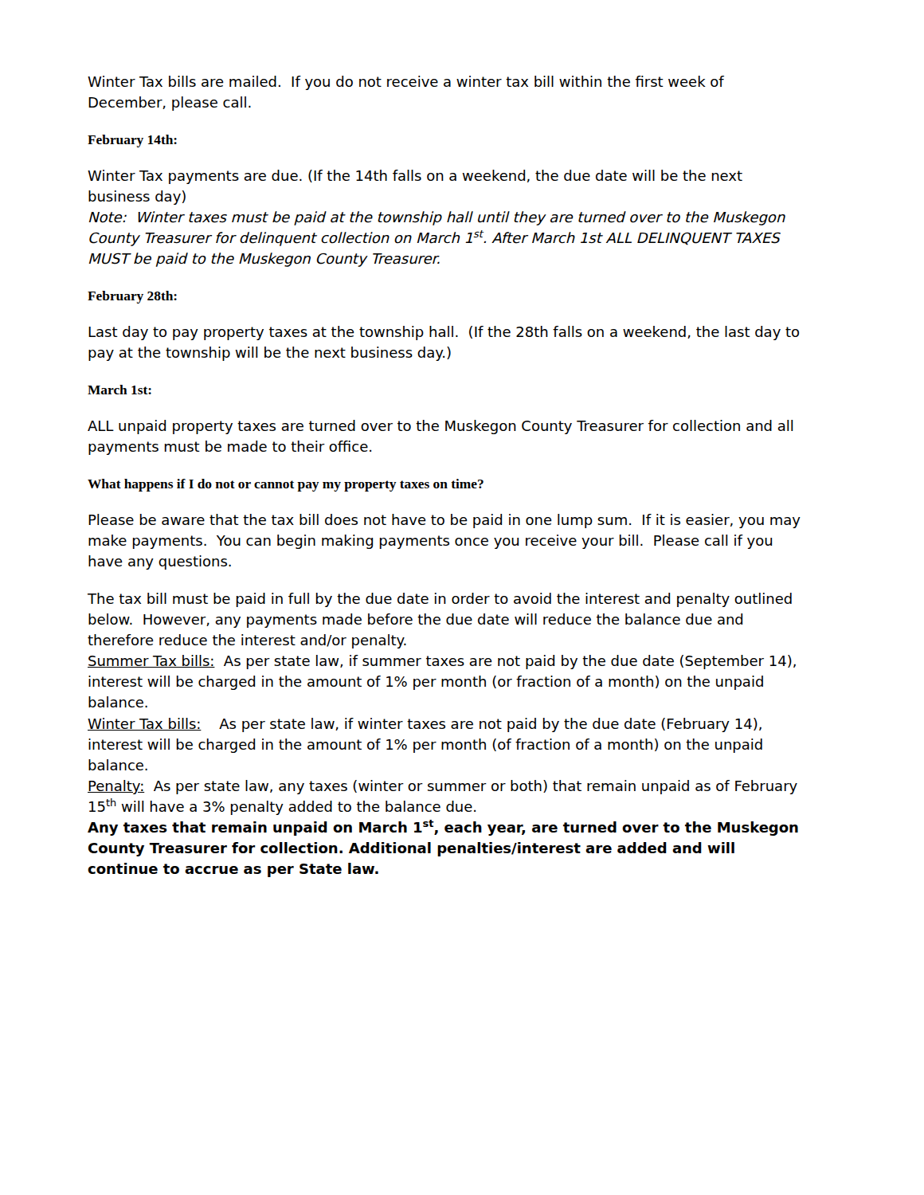Winter Tax bills are mailed. If you do not receive a winter tax bill within the first week of December, please call.
February 14th:
Winter Tax payments are due. (If the 14th falls on a weekend, the due date will be the next business day)
Note: Winter taxes must be paid at the township hall until they are turned over to the Muskegon County Treasurer for delinquent collection on March 1st. After March 1st ALL DELINQUENT TAXES MUST be paid to the Muskegon County Treasurer.
February 28th:
Last day to pay property taxes at the township hall. (If the 28th falls on a weekend, the last day to pay at the township will be the next business day.)
March 1st:
ALL unpaid property taxes are turned over to the Muskegon County Treasurer for collection and all payments must be made to their office.
What happens if I do not or cannot pay my property taxes on time?
Please be aware that the tax bill does not have to be paid in one lump sum. If it is easier, you may make payments. You can begin making payments once you receive your bill. Please call if you have any questions.
The tax bill must be paid in full by the due date in order to avoid the interest and penalty outlined below. However, any payments made before the due date will reduce the balance due and therefore reduce the interest and/or penalty.
Summer Tax bills: As per state law, if summer taxes are not paid by the due date (September 14), interest will be charged in the amount of 1% per month (or fraction of a month) on the unpaid balance.
Winter Tax bills: As per state law, if winter taxes are not paid by the due date (February 14), interest will be charged in the amount of 1% per month (of fraction of a month) on the unpaid balance.
Penalty: As per state law, any taxes (winter or summer or both) that remain unpaid as of February 15th will have a 3% penalty added to the balance due.
Any taxes that remain unpaid on March 1st, each year, are turned over to the Muskegon County Treasurer for collection. Additional penalties/interest are added and will continue to accrue as per State law.